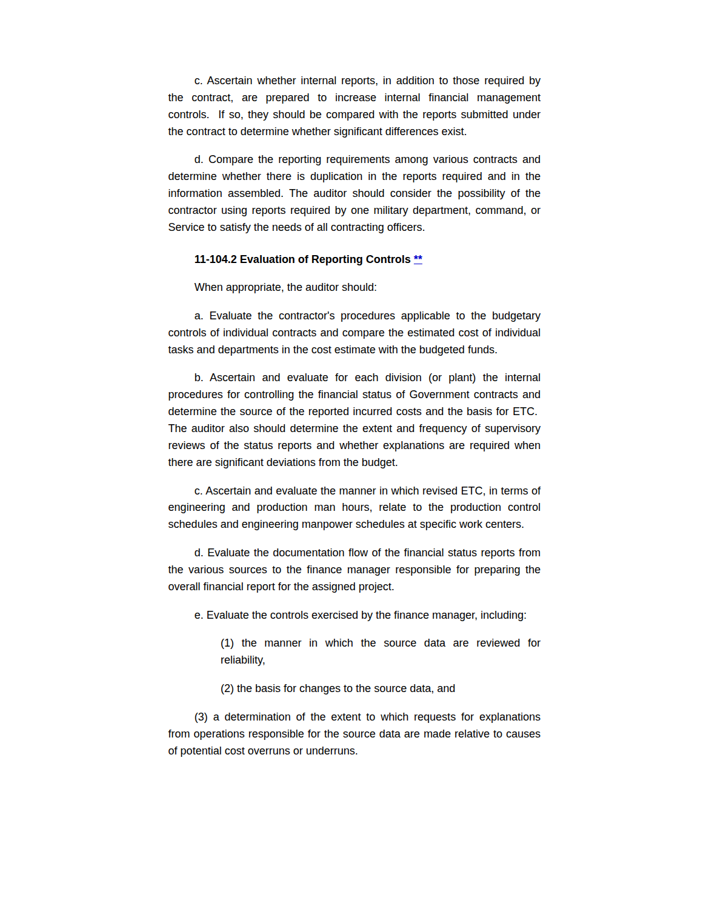c. Ascertain whether internal reports, in addition to those required by the contract, are prepared to increase internal financial management controls. If so, they should be compared with the reports submitted under the contract to determine whether significant differences exist.
d. Compare the reporting requirements among various contracts and determine whether there is duplication in the reports required and in the information assembled. The auditor should consider the possibility of the contractor using reports required by one military department, command, or Service to satisfy the needs of all contracting officers.
11-104.2 Evaluation of Reporting Controls **
When appropriate, the auditor should:
a. Evaluate the contractor's procedures applicable to the budgetary controls of individual contracts and compare the estimated cost of individual tasks and departments in the cost estimate with the budgeted funds.
b. Ascertain and evaluate for each division (or plant) the internal procedures for controlling the financial status of Government contracts and determine the source of the reported incurred costs and the basis for ETC. The auditor also should determine the extent and frequency of supervisory reviews of the status reports and whether explanations are required when there are significant deviations from the budget.
c. Ascertain and evaluate the manner in which revised ETC, in terms of engineering and production man hours, relate to the production control schedules and engineering manpower schedules at specific work centers.
d. Evaluate the documentation flow of the financial status reports from the various sources to the finance manager responsible for preparing the overall financial report for the assigned project.
e. Evaluate the controls exercised by the finance manager, including:
(1) the manner in which the source data are reviewed for reliability,
(2) the basis for changes to the source data, and
(3) a determination of the extent to which requests for explanations from operations responsible for the source data are made relative to causes of potential cost overruns or underruns.